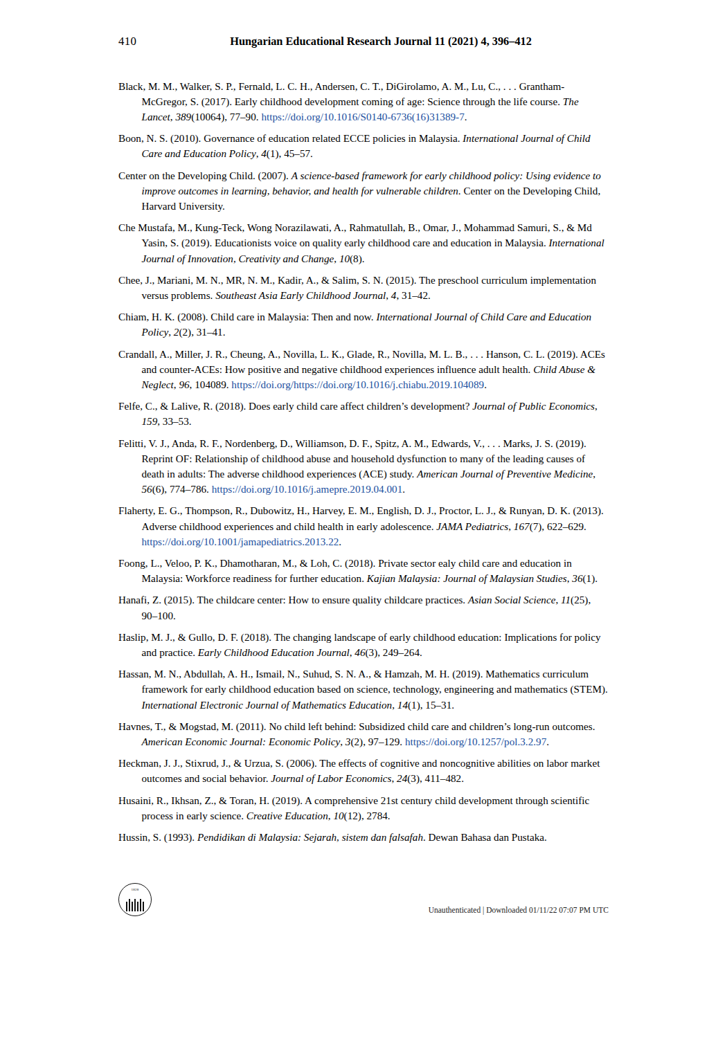410 Hungarian Educational Research Journal 11 (2021) 4, 396–412
Black, M. M., Walker, S. P., Fernald, L. C. H., Andersen, C. T., DiGirolamo, A. M., Lu, C., . . . Grantham-McGregor, S. (2017). Early childhood development coming of age: Science through the life course. The Lancet, 389(10064), 77–90. https://doi.org/10.1016/S0140-6736(16)31389-7.
Boon, N. S. (2010). Governance of education related ECCE policies in Malaysia. International Journal of Child Care and Education Policy, 4(1), 45–57.
Center on the Developing Child. (2007). A science-based framework for early childhood policy: Using evidence to improve outcomes in learning, behavior, and health for vulnerable children. Center on the Developing Child, Harvard University.
Che Mustafa, M., Kung-Teck, Wong Norazilawati, A., Rahmatullah, B., Omar, J., Mohammad Samuri, S., & Md Yasin, S. (2019). Educationists voice on quality early childhood care and education in Malaysia. International Journal of Innovation, Creativity and Change, 10(8).
Chee, J., Mariani, M. N., MR, N. M., Kadir, A., & Salim, S. N. (2015). The preschool curriculum implementation versus problems. Southeast Asia Early Childhood Journal, 4, 31–42.
Chiam, H. K. (2008). Child care in Malaysia: Then and now. International Journal of Child Care and Education Policy, 2(2), 31–41.
Crandall, A., Miller, J. R., Cheung, A., Novilla, L. K., Glade, R., Novilla, M. L. B., . . . Hanson, C. L. (2019). ACEs and counter-ACEs: How positive and negative childhood experiences influence adult health. Child Abuse & Neglect, 96, 104089. https://doi.org/https://doi.org/10.1016/j.chiabu.2019.104089.
Felfe, C., & Lalive, R. (2018). Does early child care affect children’s development? Journal of Public Economics, 159, 33–53.
Felitti, V. J., Anda, R. F., Nordenberg, D., Williamson, D. F., Spitz, A. M., Edwards, V., . . . Marks, J. S. (2019). Reprint OF: Relationship of childhood abuse and household dysfunction to many of the leading causes of death in adults: The adverse childhood experiences (ACE) study. American Journal of Preventive Medicine, 56(6), 774–786. https://doi.org/10.1016/j.amepre.2019.04.001.
Flaherty, E. G., Thompson, R., Dubowitz, H., Harvey, E. M., English, D. J., Proctor, L. J., & Runyan, D. K. (2013). Adverse childhood experiences and child health in early adolescence. JAMA Pediatrics, 167(7), 622–629. https://doi.org/10.1001/jamapediatrics.2013.22.
Foong, L., Veloo, P. K., Dhamotharan, M., & Loh, C. (2018). Private sector ealy child care and education in Malaysia: Workforce readiness for further education. Kajian Malaysia: Journal of Malaysian Studies, 36(1).
Hanafi, Z. (2015). The childcare center: How to ensure quality childcare practices. Asian Social Science, 11(25), 90–100.
Haslip, M. J., & Gullo, D. F. (2018). The changing landscape of early childhood education: Implications for policy and practice. Early Childhood Education Journal, 46(3), 249–264.
Hassan, M. N., Abdullah, A. H., Ismail, N., Suhud, S. N. A., & Hamzah, M. H. (2019). Mathematics curriculum framework for early childhood education based on science, technology, engineering and mathematics (STEM). International Electronic Journal of Mathematics Education, 14(1), 15–31.
Havnes, T., & Mogstad, M. (2011). No child left behind: Subsidized child care and children’s long-run outcomes. American Economic Journal: Economic Policy, 3(2), 97–129. https://doi.org/10.1257/pol.3.2.97.
Heckman, J. J., Stixrud, J., & Urzua, S. (2006). The effects of cognitive and noncognitive abilities on labor market outcomes and social behavior. Journal of Labor Economics, 24(3), 411–482.
Husaini, R., Ikhsan, Z., & Toran, H. (2019). A comprehensive 21st century child development through scientific process in early science. Creative Education, 10(12), 2784.
Hussin, S. (1993). Pendidikan di Malaysia: Sejarah, sistem dan falsafah. Dewan Bahasa dan Pustaka.
1828
Unauthenticated | Downloaded 01/11/22 07:07 PM UTC